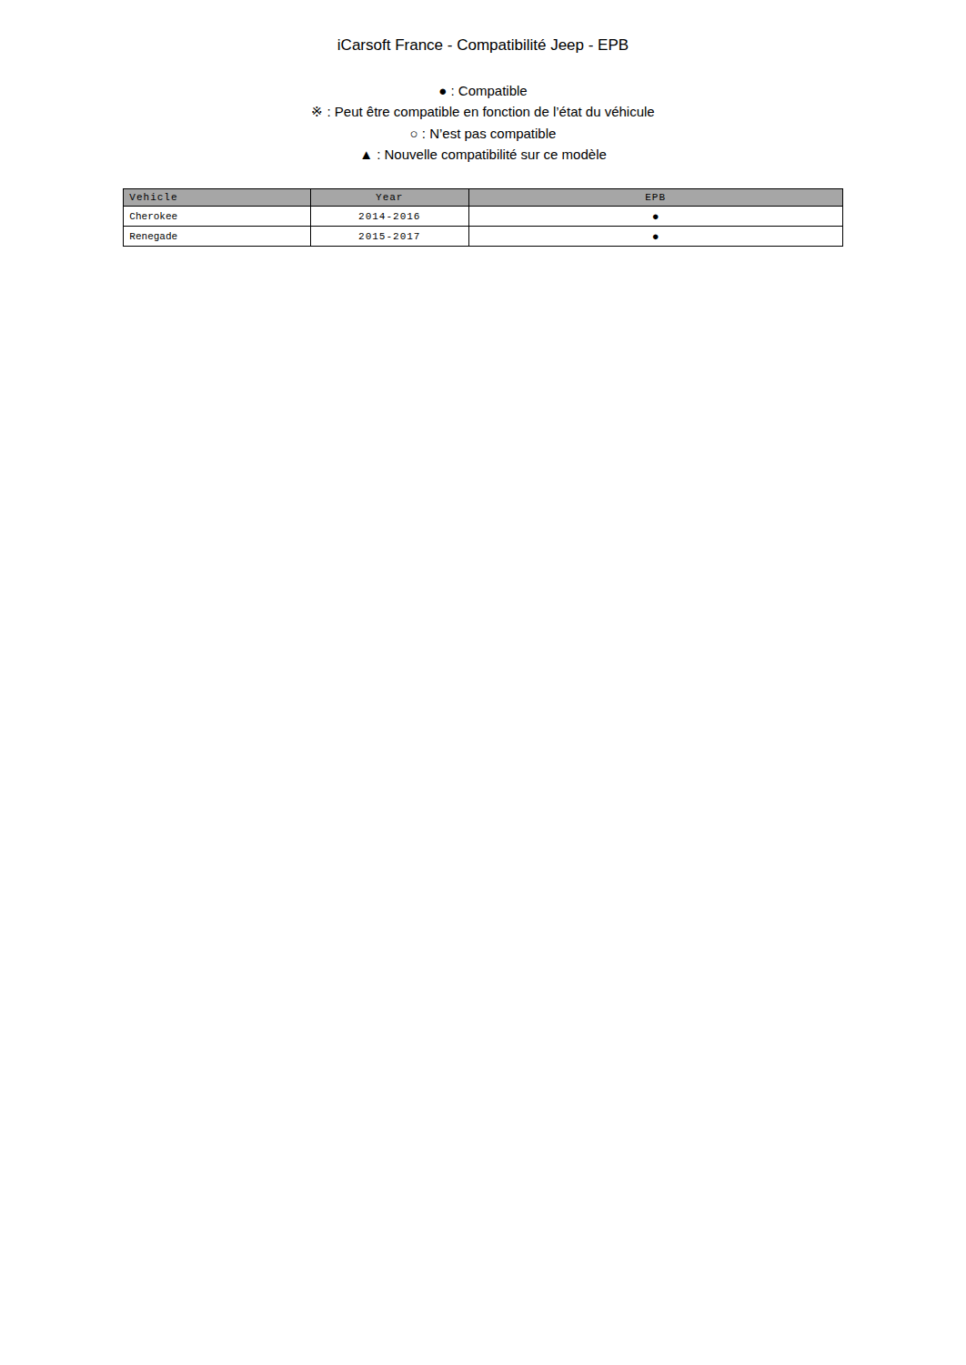iCarsoft France - Compatibilité Jeep - EPB
● : Compatible
※ : Peut être compatible en fonction de l’état du véhicule
○ : N’est pas compatible
▲ : Nouvelle compatibilité sur ce modèle
| Vehicle | Year | EPB |
| --- | --- | --- |
| Cherokee | 2014-2016 | ● |
| Renegade | 2015-2017 | ● |